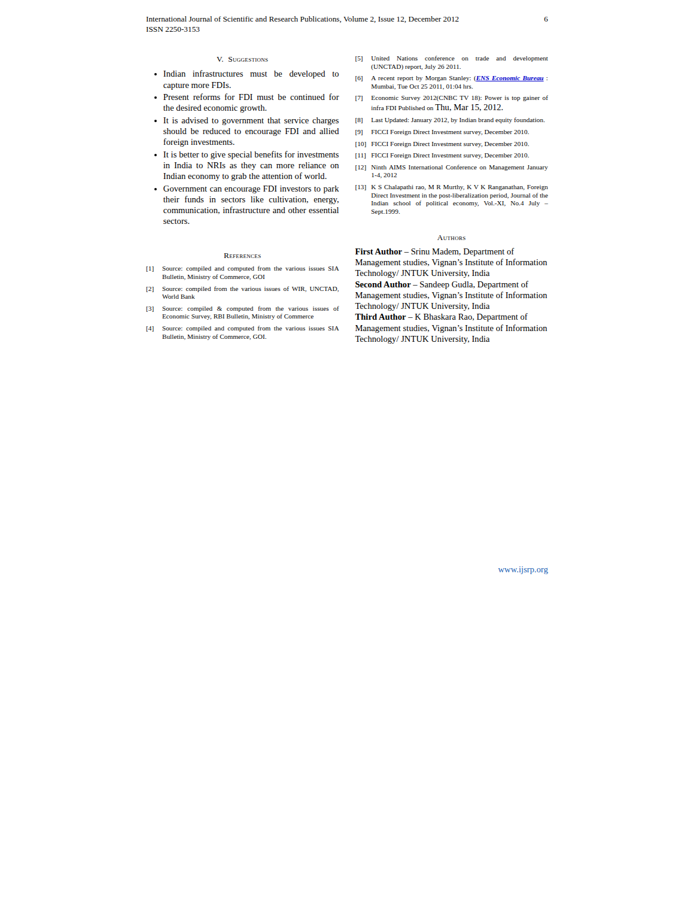International Journal of Scientific and Research Publications, Volume 2, Issue 12, December 2012
ISSN 2250-3153
6
V. Suggestions
Indian infrastructures must be developed to capture more FDIs.
Present reforms for FDI must be continued for the desired economic growth.
It is advised to government that service charges should be reduced to encourage FDI and allied foreign investments.
It is better to give special benefits for investments in India to NRIs as they can more reliance on Indian economy to grab the attention of world.
Government can encourage FDI investors to park their funds in sectors like cultivation, energy, communication, infrastructure and other essential sectors.
References
[1] Source: compiled and computed from the various issues SIA Bulletin, Ministry of Commerce, GOI
[2] Source: compiled from the various issues of WIR, UNCTAD, World Bank
[3] Source: compiled & computed from the various issues of Economic Survey, RBI Bulletin, Ministry of Commerce
[4] Source: compiled and computed from the various issues SIA Bulletin, Ministry of Commerce, GOI.
[5] United Nations conference on trade and development (UNCTAD) report, July 26 2011.
[6] A recent report by Morgan Stanley: (ENS Economic Bureau : Mumbai, Tue Oct 25 2011, 01:04 hrs.
[7] Economic Survey 2012(CNBC TV 18): Power is top gainer of infra FDI Published on Thu, Mar 15, 2012.
[8] Last Updated: January 2012, by Indian brand equity foundation.
[9] FICCI Foreign Direct Investment survey, December 2010.
[10] FICCI Foreign Direct Investment survey, December 2010.
[11] FICCI Foreign Direct Investment survey, December 2010.
[12] Ninth AIMS International Conference on Management January 1-4, 2012
[13] K S Chalapathi rao, M R Murthy, K V K Ranganathan, Foreign Direct Investment in the post-liberalization period, Journal of the Indian school of political economy, Vol.-XI, No.4 July – Sept.1999.
Authors
First Author – Srinu Madem, Department of Management studies, Vignan’s Institute of Information Technology/ JNTUK University, India
Second Author – Sandeep Gudla, Department of Management studies, Vignan’s Institute of Information Technology/ JNTUK University, India
Third Author – K Bhaskara Rao, Department of Management studies, Vignan’s Institute of Information Technology/ JNTUK University, India
www.ijsrp.org